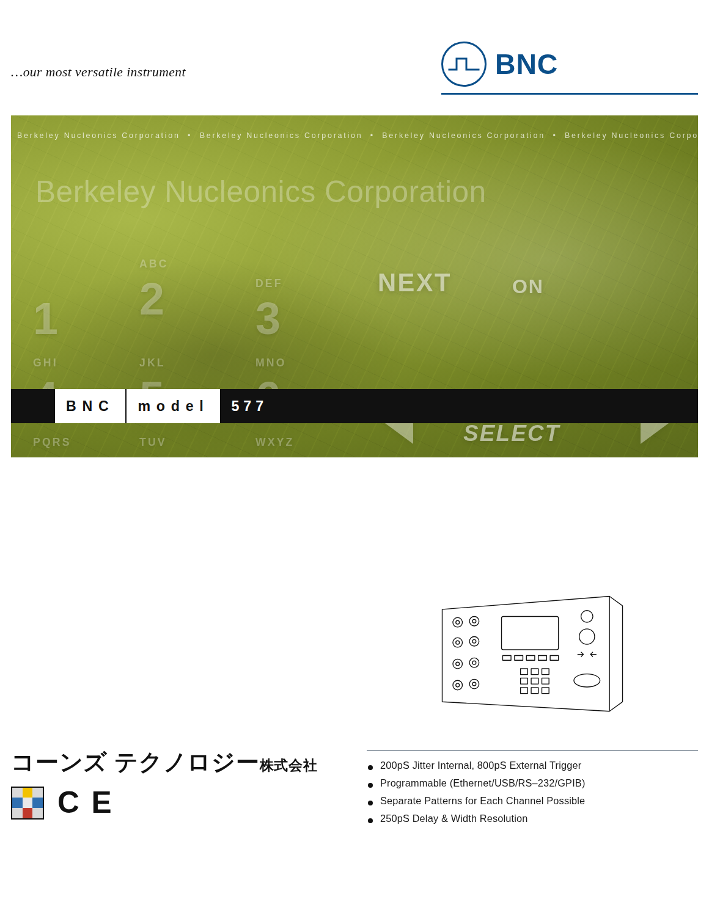…our most versatile instrument
BNC
Berkeley Nucleonics Corporation • Berkeley Nucleonics Corporation • Berkeley Nucleonics Corporation • Berkeley Nucleonics Corporation
Berkeley Nucleonics Corporation
1 ABC 2 GHI 4 JKL 5 PQRS 7 TUV 8 DEF 3 MNO 6 WXYZ 9 NEXT ON SELECT ADJUST BNC
BNC model 577
コーンズ テクノロジー株式会社
C E
200pS Jitter Internal, 800pS External Trigger
Programmable (Ethernet/USB/RS–232/GPIB)
Separate Patterns for Each Channel Possible
250pS Delay & Width Resolution